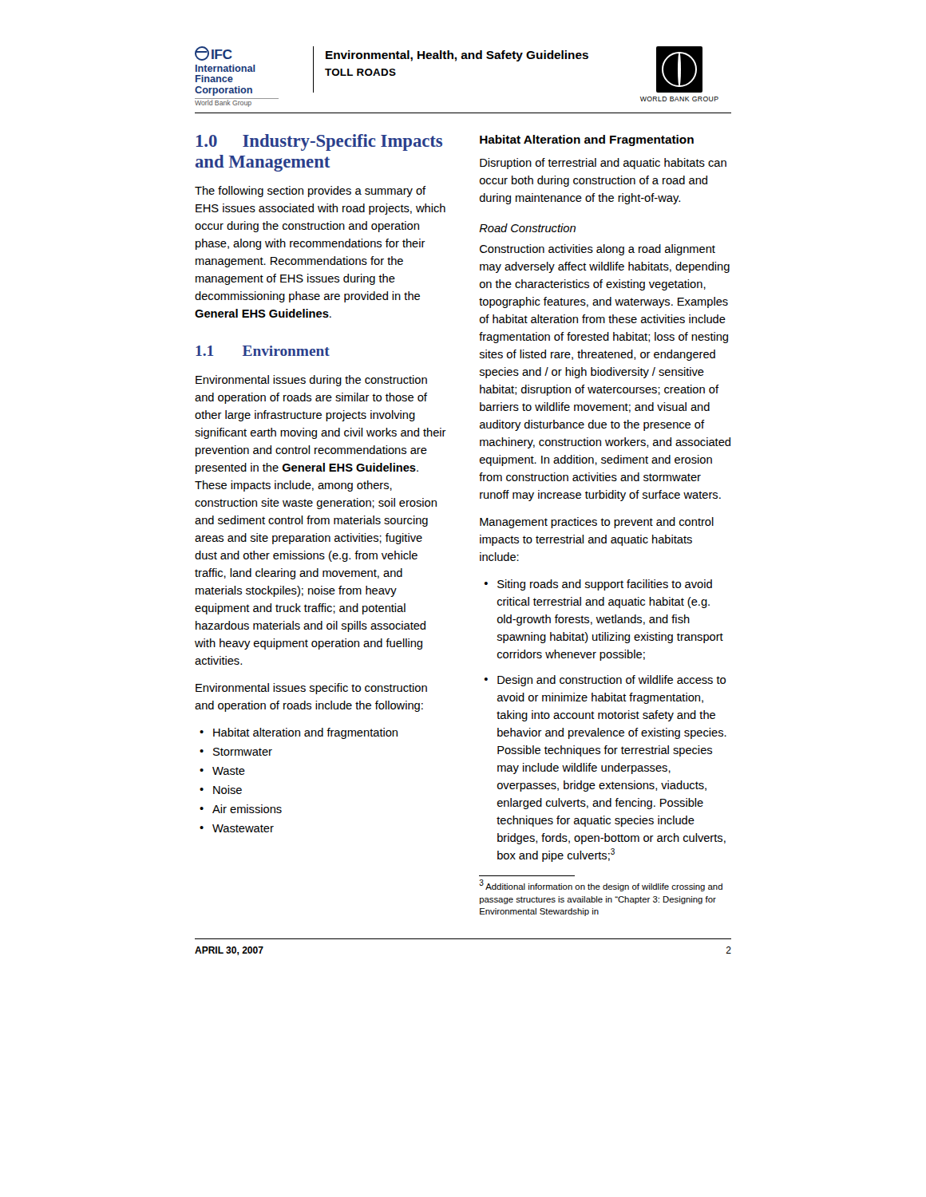IFC
International
Finance
Corporation
World Bank Group
Environmental, Health, and Safety Guidelines
TOLL ROADS
WORLD BANK GROUP
1.0 Industry-Specific Impacts and Management
The following section provides a summary of EHS issues associated with road projects, which occur during the construction and operation phase, along with recommendations for their management. Recommendations for the management of EHS issues during the decommissioning phase are provided in the General EHS Guidelines.
1.1 Environment
Environmental issues during the construction and operation of roads are similar to those of other large infrastructure projects involving significant earth moving and civil works and their prevention and control recommendations are presented in the General EHS Guidelines. These impacts include, among others, construction site waste generation; soil erosion and sediment control from materials sourcing areas and site preparation activities; fugitive dust and other emissions (e.g. from vehicle traffic, land clearing and movement, and materials stockpiles); noise from heavy equipment and truck traffic; and potential hazardous materials and oil spills associated with heavy equipment operation and fuelling activities.
Environmental issues specific to construction and operation of roads include the following:
Habitat alteration and fragmentation
Stormwater
Waste
Noise
Air emissions
Wastewater
Habitat Alteration and Fragmentation
Disruption of terrestrial and aquatic habitats can occur both during construction of a road and during maintenance of the right-of-way.
Road Construction
Construction activities along a road alignment may adversely affect wildlife habitats, depending on the characteristics of existing vegetation, topographic features, and waterways. Examples of habitat alteration from these activities include fragmentation of forested habitat; loss of nesting sites of listed rare, threatened, or endangered species and / or high biodiversity / sensitive habitat; disruption of watercourses; creation of barriers to wildlife movement; and visual and auditory disturbance due to the presence of machinery, construction workers, and associated equipment. In addition, sediment and erosion from construction activities and stormwater runoff may increase turbidity of surface waters.
Management practices to prevent and control impacts to terrestrial and aquatic habitats include:
Siting roads and support facilities to avoid critical terrestrial and aquatic habitat (e.g. old-growth forests, wetlands, and fish spawning habitat) utilizing existing transport corridors whenever possible;
Design and construction of wildlife access to avoid or minimize habitat fragmentation, taking into account motorist safety and the behavior and prevalence of existing species. Possible techniques for terrestrial species may include wildlife underpasses, overpasses, bridge extensions, viaducts, enlarged culverts, and fencing. Possible techniques for aquatic species include bridges, fords, open-bottom or arch culverts, box and pipe culverts;3
3 Additional information on the design of wildlife crossing and passage structures is available in “Chapter 3: Designing for Environmental Stewardship in
APRIL 30, 2007 2